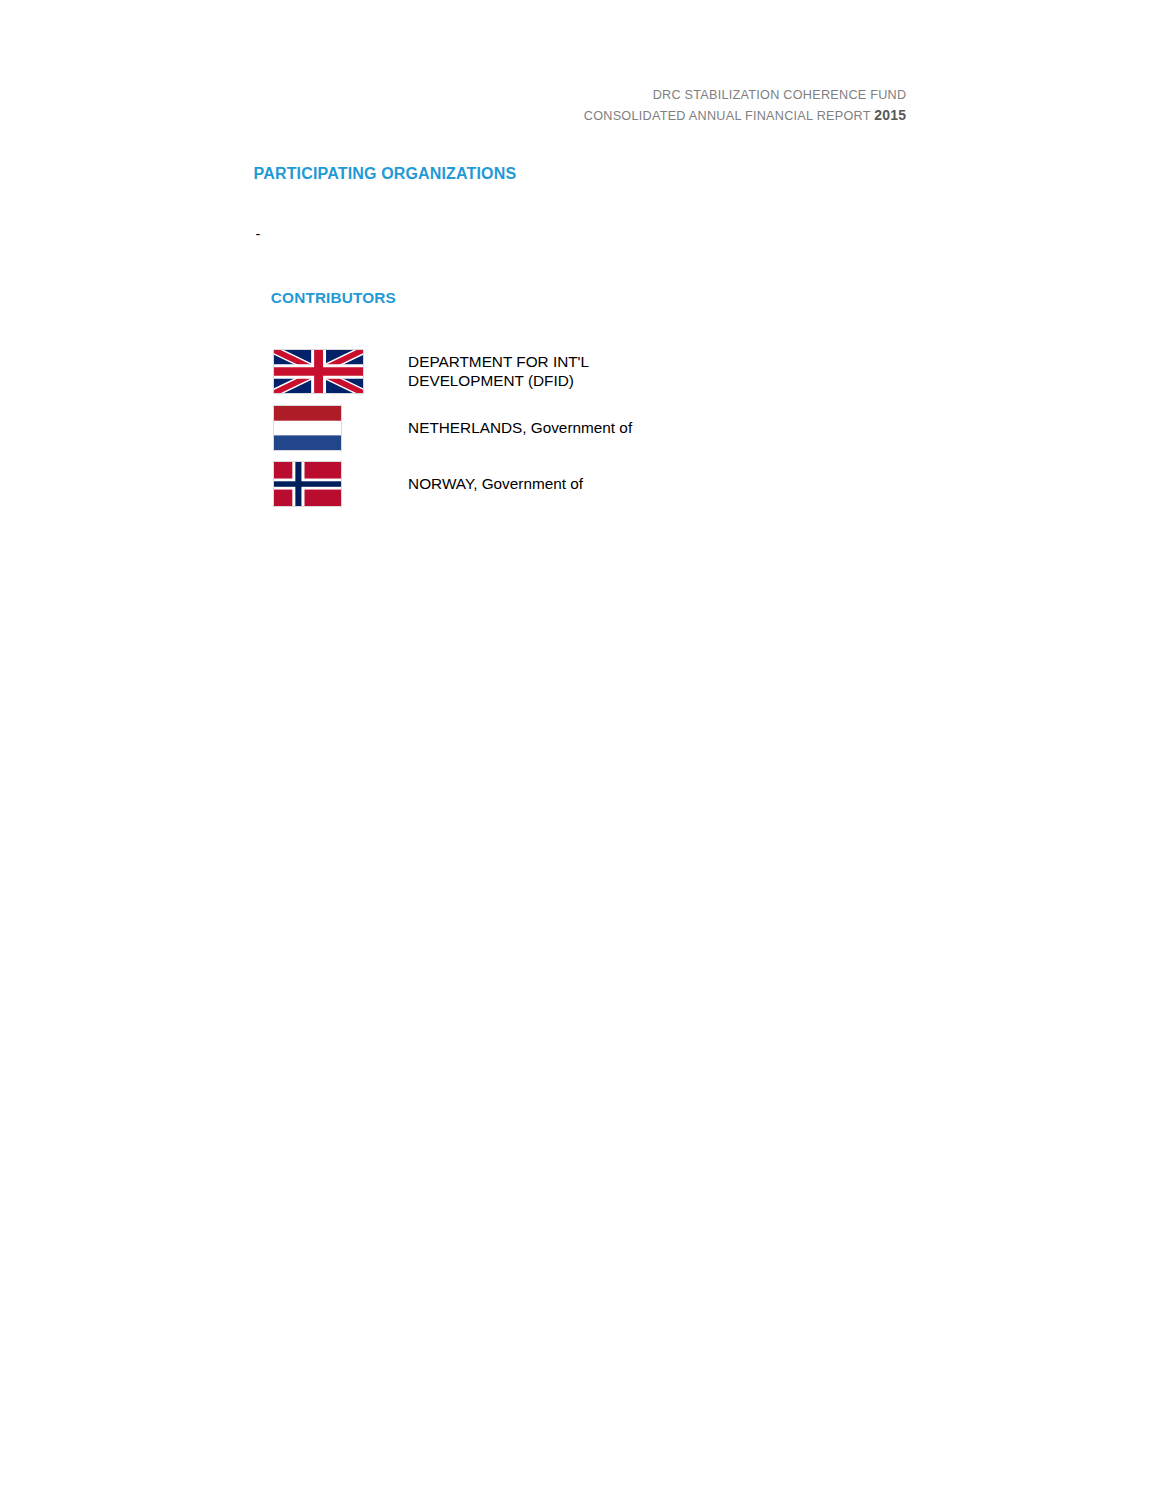DRC STABILIZATION COHERENCE FUND
CONSOLIDATED ANNUAL FINANCIAL REPORT 2015
PARTICIPATING ORGANIZATIONS
-
CONTRIBUTORS
| | DEPARTMENT FOR INT'L DEVELOPMENT (DFID) |
| | NETHERLANDS, Government of |
| | NORWAY, Government of |